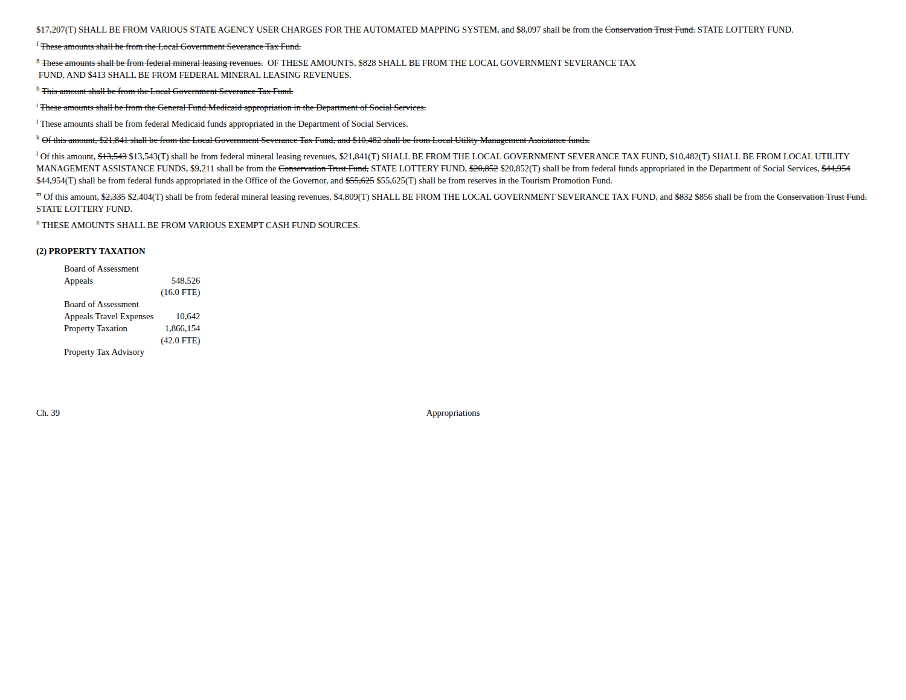$17,207(T) SHALL BE FROM VARIOUS STATE AGENCY USER CHARGES FOR THE AUTOMATED MAPPING SYSTEM, and $8,097 shall be from the Conservation Trust Fund. STATE LOTTERY FUND.
f These amounts shall be from the Local Government Severance Tax Fund.
g These amounts shall be from federal mineral leasing revenues. OF THESE AMOUNTS, $828 SHALL BE FROM THE LOCAL GOVERNMENT SEVERANCE TAX
FUND, AND $413 SHALL BE FROM FEDERAL MINERAL LEASING REVENUES.
h This amount shall be from the Local Government Severance Tax Fund.
i These amounts shall be from the General Fund Medicaid appropriation in the Department of Social Services.
j These amounts shall be from federal Medicaid funds appropriated in the Department of Social Services.
k Of this amount, $21,841 shall be from the Local Government Severance Tax Fund, and $10,482 shall be from Local Utility Management Assistance funds.
l Of this amount, $13,543 $13,543(T) shall be from federal mineral leasing revenues, $21,841(T) SHALL BE FROM THE LOCAL GOVERNMENT SEVERANCE TAX FUND, $10,482(T) SHALL BE FROM LOCAL UTILITY MANAGEMENT ASSISTANCE FUNDS, $9,211 shall be from the Conservation Trust Fund, STATE LOTTERY FUND, $20,852 $20,852(T) shall be from federal funds appropriated in the Department of Social Services, $44,954 $44,954(T) shall be from federal funds appropriated in the Office of the Governor, and $55,625 $55,625(T) shall be from reserves in the Tourism Promotion Fund.
m Of this amount, $2,335 $2,404(T) shall be from federal mineral leasing revenues, $4,809(T) SHALL BE FROM THE LOCAL GOVERNMENT SEVERANCE TAX FUND, and $832 $856 shall be from the Conservation Trust Fund. STATE LOTTERY FUND.
n THESE AMOUNTS SHALL BE FROM VARIOUS EXEMPT CASH FUND SOURCES.
(2) PROPERTY TAXATION
| Board of Assessment | |
| Appeals | 548,526 |
| | (16.0 FTE) |
| Board of Assessment | |
| Appeals Travel Expenses | 10,642 |
| Property Taxation | 1,866,154 |
| | (42.0 FTE) |
| Property Tax Advisory | |
Ch. 39
Appropriations